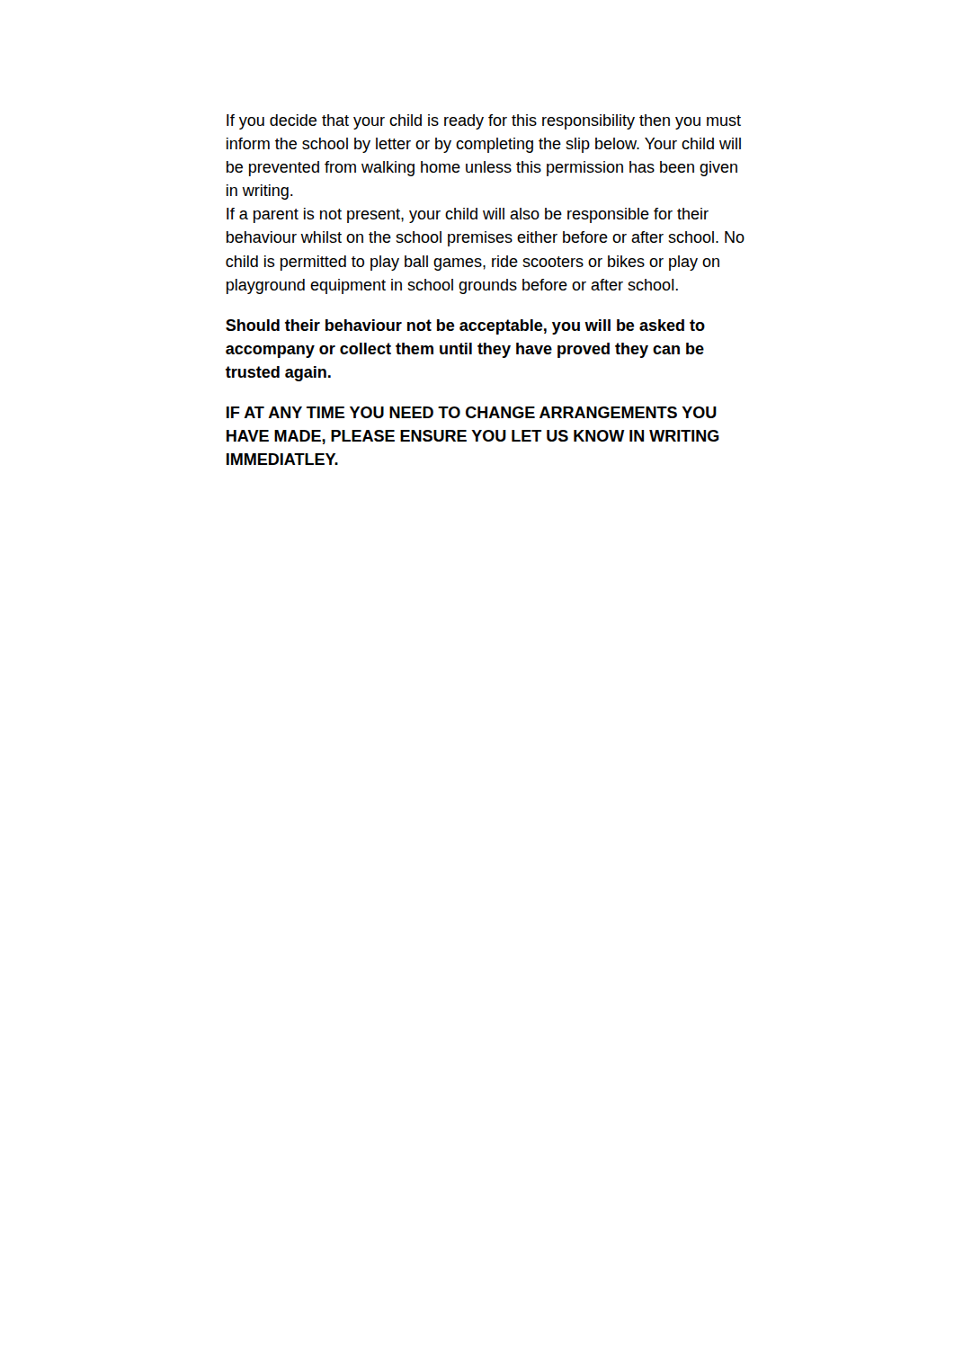If you decide that your child is ready for this responsibility then you must inform the school by letter or by completing the slip below. Your child will be prevented from walking home unless this permission has been given in writing.
If a parent is not present, your child will also be responsible for their behaviour whilst on the school premises either before or after school. No child is permitted to play ball games, ride scooters or bikes or play on playground equipment in school grounds before or after school.
Should their behaviour not be acceptable, you will be asked to accompany or collect them until they have proved they can be trusted again.
IF AT ANY TIME YOU NEED TO CHANGE ARRANGEMENTS YOU HAVE MADE, PLEASE ENSURE YOU LET US KNOW IN WRITING IMMEDIATLEY.